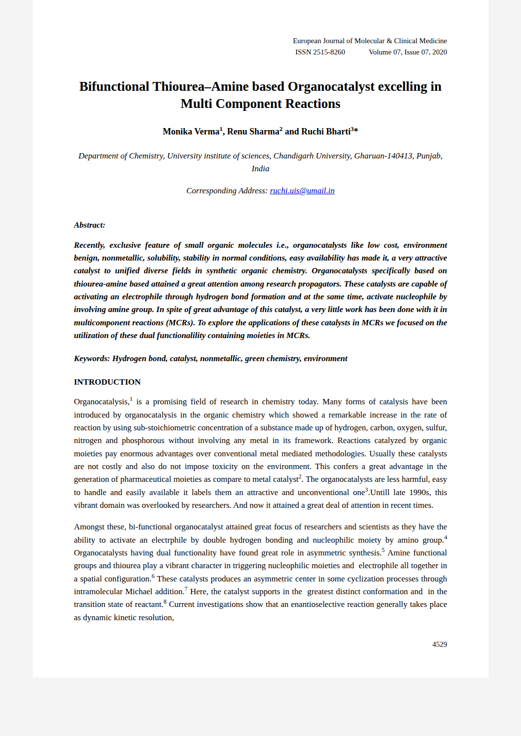European Journal of Molecular & Clinical MedicineISSN 2515-8260Volume 07, Issue 07, 2020
Bifunctional Thiourea–Amine based Organocatalyst excelling in Multi Component Reactions
Monika Verma1, Renu Sharma2 and Ruchi Bharti3*
Department of Chemistry, University institute of sciences, Chandigarh University, Gharuan-140413, Punjab, India
Corresponding Address: ruchi.uis@umail.in
Abstract:
Recently, exclusive feature of small organic molecules i.e., organocatalysts like low cost, environment benign, nonmetallic, solubility, stability in normal conditions, easy availability has made it, a very attractive catalyst to unified diverse fields in synthetic organic chemistry. Organocatalysts specifically based on thiourea-amine based attained a great attention among research propagators. These catalysts are capable of activating an electrophile through hydrogen bond formation and at the same time, activate nucleophile by involving amine group. In spite of great advantage of this catalyst, a very little work has been done with it in multicomponent reactions (MCRs). To explore the applications of these catalysts in MCRs we focused on the utilization of these dual functionalility containing moieties in MCRs.
Keywords: Hydrogen bond, catalyst, nonmetallic, green chemistry, environment
INTRODUCTION
Organocatalysis,1 is a promising field of research in chemistry today. Many forms of catalysis have been introduced by organocatalysis in the organic chemistry which showed a remarkable increase in the rate of reaction by using sub-stoichiometric concentration of a substance made up of hydrogen, carbon, oxygen, sulfur, nitrogen and phosphorous without involving any metal in its framework. Reactions catalyzed by organic moieties pay enormous advantages over conventional metal mediated methodologies. Usually these catalysts are not costly and also do not impose toxicity on the environment. This confers a great advantage in the generation of pharmaceutical moieties as compare to metal catalyst2. The organocatalysts are less harmful, easy to handle and easily available it labels them an attractive and unconventional one3.Untill late 1990s, this vibrant domain was overlooked by researchers. And now it attained a great deal of attention in recent times.
Amongst these, bi-functional organocatalyst attained great focus of researchers and scientists as they have the ability to activate an electrphile by double hydrogen bonding and nucleophilic moiety by amino group.4 Organocatalysts having dual functionality have found great role in asymmetric synthesis.5 Amine functional groups and thiourea play a vibrant character in triggering nucleophilic moieties and electrophile all together in a spatial configuration.6 These catalysts produces an asymmetric center in some cyclization processes through intramolecular Michael addition.7 Here, the catalyst supports in the greatest distinct conformation and in the transition state of reactant.8 Current investigations show that an enantioselective reaction generally takes place as dynamic kinetic resolution,
4529